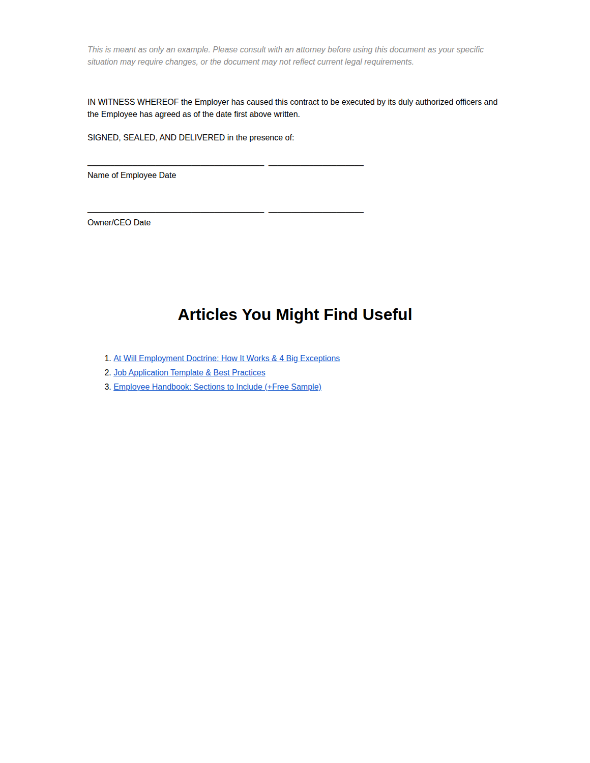This is meant as only an example. Please consult with an attorney before using this document as your specific situation may require changes, or the document may not reflect current legal requirements.
IN WITNESS WHEREOF the Employer has caused this contract to be executed by its duly authorized officers and the Employee has agreed as of the date first above written.
SIGNED, SEALED, AND DELIVERED in the presence of:
_______________________________________ _____________________
Name of Employee Date
_______________________________________ _____________________
Owner/CEO Date
Articles You Might Find Useful
At Will Employment Doctrine: How It Works & 4 Big Exceptions
Job Application Template & Best Practices
Employee Handbook: Sections to Include (+Free Sample)